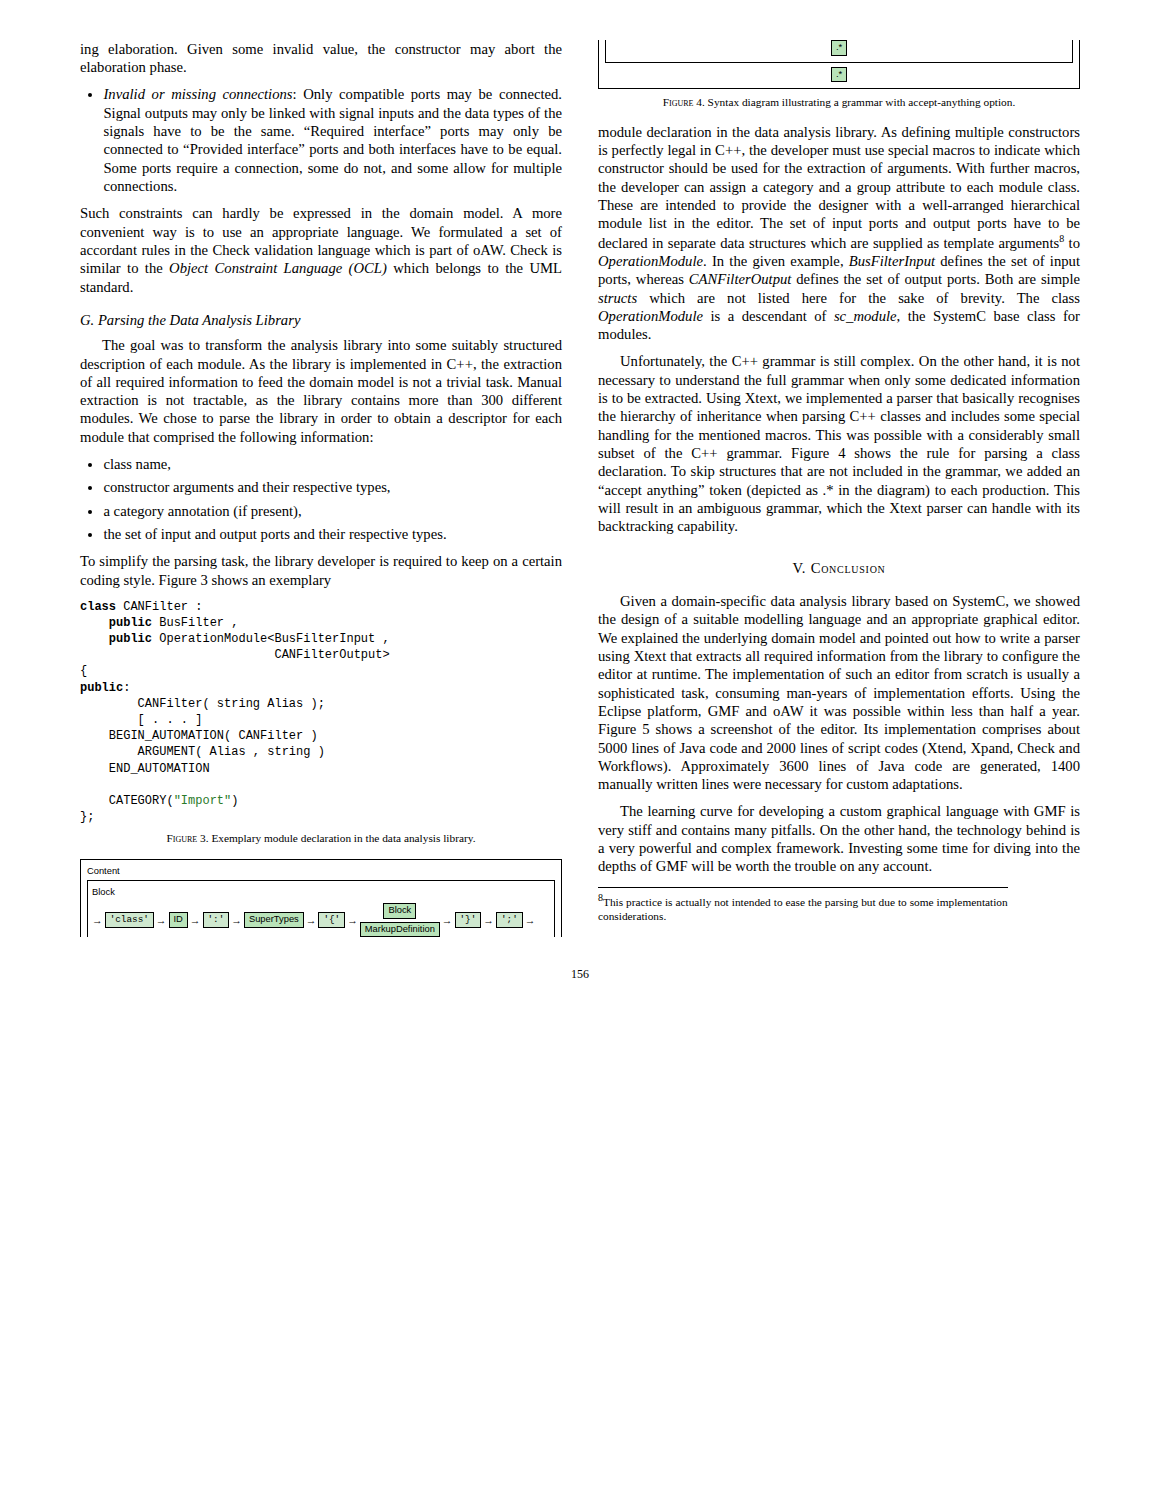ing elaboration. Given some invalid value, the constructor may abort the elaboration phase.
Invalid or missing connections: Only compatible ports may be connected. Signal outputs may only be linked with signal inputs and the data types of the signals have to be the same. “Required interface” ports may only be connected to “Provided interface” ports and both interfaces have to be equal. Some ports require a connection, some do not, and some allow for multiple connections.
Such constraints can hardly be expressed in the domain model. A more convenient way is to use an appropriate language. We formulated a set of accordant rules in the Check validation language which is part of oAW. Check is similar to the Object Constraint Language (OCL) which belongs to the UML standard.
G. Parsing the Data Analysis Library
The goal was to transform the analysis library into some suitably structured description of each module. As the library is implemented in C++, the extraction of all required information to feed the domain model is not a trivial task. Manual extraction is not tractable, as the library contains more than 300 different modules. We chose to parse the library in order to obtain a descriptor for each module that comprised the following information:
class name,
constructor arguments and their respective types,
a category annotation (if present),
the set of input and output ports and their respective types.
To simplify the parsing task, the library developer is required to keep on a certain coding style. Figure 3 shows an exemplary
class CANFilter : public BusFilter , public OperationModule<BusFilterInput , CANFilterOutput> { public: CANFilter( string Alias ); [ . . . ] BEGIN_AUTOMATION( CANFilter ) ARGUMENT( Alias , string ) END_AUTOMATION CATEGORY("Import") };
Figure 3. Exemplary module declaration in the data analysis library.
Content
Block
→ 'class' → ID → ':' → SuperTypes → '{' → Block MarkupDefinition → '}' → ';' →
.*
.*
Figure 4. Syntax diagram illustrating a grammar with accept-anything option.
module declaration in the data analysis library. As defining multiple constructors is perfectly legal in C++, the developer must use special macros to indicate which constructor should be used for the extraction of arguments. With further macros, the developer can assign a category and a group attribute to each module class. These are intended to provide the designer with a well-arranged hierarchical module list in the editor. The set of input ports and output ports have to be declared in separate data structures which are supplied as template arguments8 to OperationModule. In the given example, BusFilterInput defines the set of input ports, whereas CANFilterOutput defines the set of output ports. Both are simple structs which are not listed here for the sake of brevity. The class OperationModule is a descendant of sc_module, the SystemC base class for modules.
Unfortunately, the C++ grammar is still complex. On the other hand, it is not necessary to understand the full grammar when only some dedicated information is to be extracted. Using Xtext, we implemented a parser that basically recognises the hierarchy of inheritance when parsing C++ classes and includes some special handling for the mentioned macros. This was possible with a considerably small subset of the C++ grammar. Figure 4 shows the rule for parsing a class declaration. To skip structures that are not included in the grammar, we added an “accept anything” token (depicted as .* in the diagram) to each production. This will result in an ambiguous grammar, which the Xtext parser can handle with its backtracking capability.
V. Conclusion
Given a domain-specific data analysis library based on SystemC, we showed the design of a suitable modelling language and an appropriate graphical editor. We explained the underlying domain model and pointed out how to write a parser using Xtext that extracts all required information from the library to configure the editor at runtime. The implementation of such an editor from scratch is usually a sophisticated task, consuming man-years of implementation efforts. Using the Eclipse platform, GMF and oAW it was possible within less than half a year. Figure 5 shows a screenshot of the editor. Its implementation comprises about 5000 lines of Java code and 2000 lines of script codes (Xtend, Xpand, Check and Workflows). Approximately 3600 lines of Java code are generated, 1400 manually written lines were necessary for custom adaptations.
The learning curve for developing a custom graphical language with GMF is very stiff and contains many pitfalls. On the other hand, the technology behind is a very powerful and complex framework. Investing some time for diving into the depths of GMF will be worth the trouble on any account.
8This practice is actually not intended to ease the parsing but due to some implementation considerations.
156